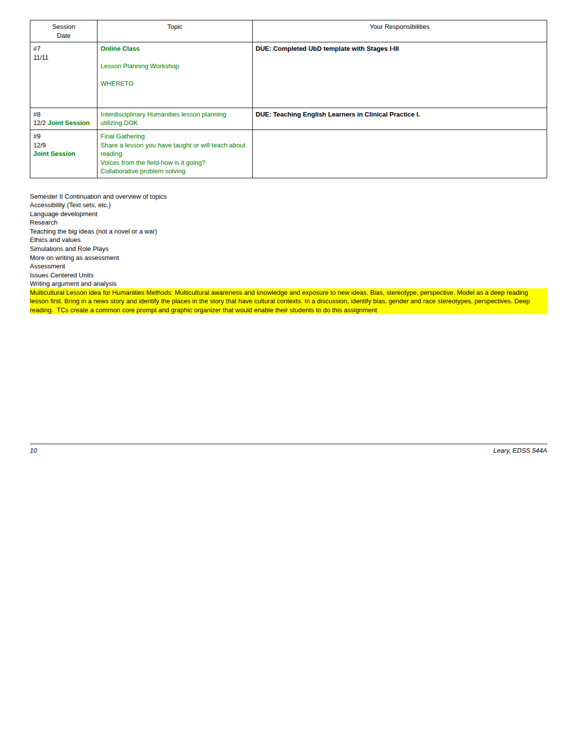| Session Date | Topic | Your Responsibilities |
| --- | --- | --- |
| #7 11/11 | Online Class Lesson Planning Workshop WHERETO | DUE: Completed UbD template with Stages I-III |
| #8 12/2 Joint Session | Interdisciplinary Humanities lesson planning utilizing DOK | DUE: Teaching English Learners in Clinical Practice I. |
| #9 12/9 Joint Session | Final Gathering Share a lesson you have taught or will teach about reading Voices from the field-how is it going? Collaborative problem solving | |
Semester II Continuation and overview of topics
Accessibility (Text sets, etc.)
Language development
Research
Teaching the big ideas (not a novel or a war)
Ethics and values
Simulations and Role Plays
More on writing as assessment
Assessment
Issues Centered Units
Writing argument and analysis
Multicultural Lesson idea for Humanities Methods: Multicultural awareness and knowledge and exposure to new ideas. Bias, stereotype, perspective. Model as a deep reading lesson first. Bring in a news story and identify the places in the story that have cultural contexts. In a discussion, identify bias, gender and race stereotypes, perspectives. Deep reading. TCs create a common core prompt and graphic organizer that would enable their students to do this assignment
10 Leary, EDSS 544A